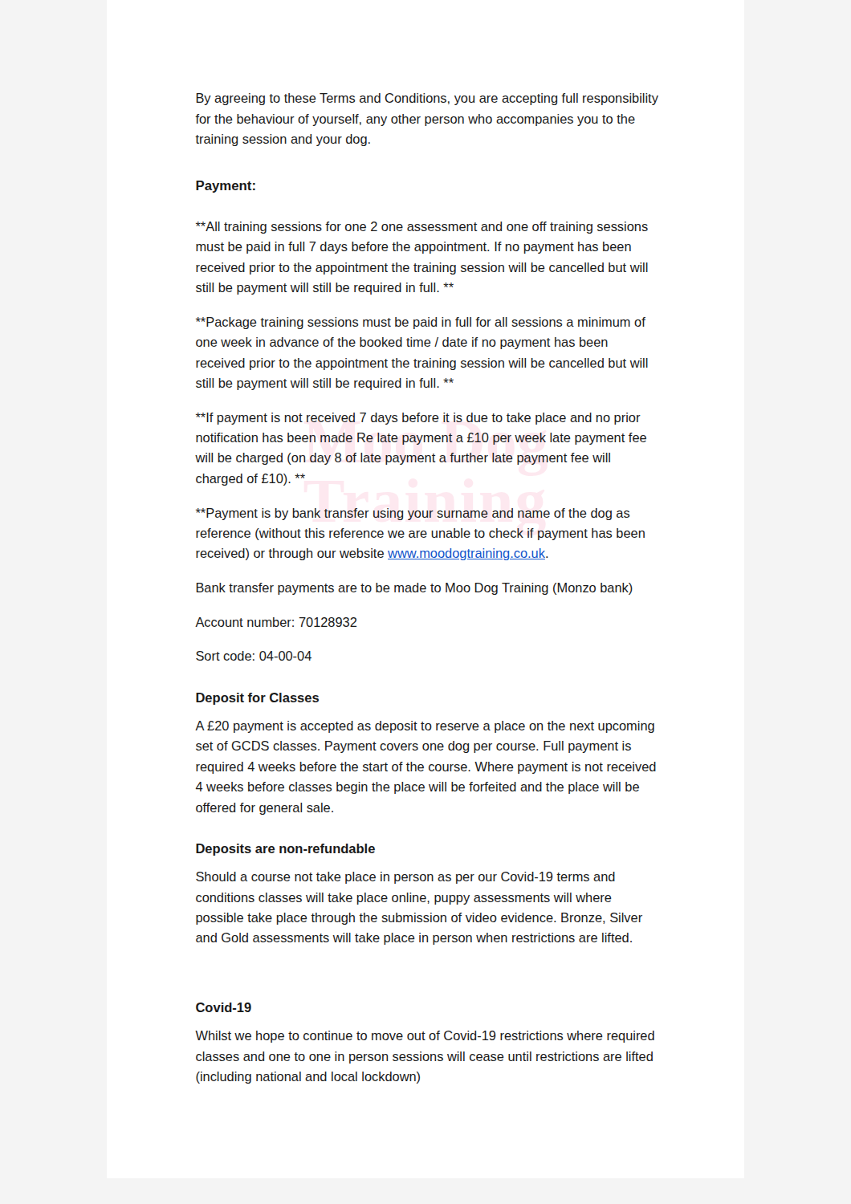Moo Dog Training
By agreeing to these Terms and Conditions, you are accepting full responsibility for the behaviour of yourself, any other person who accompanies you to the training session and your dog.
Payment:
**All training sessions for one 2 one assessment and one off training sessions must be paid in full 7 days before the appointment. If no payment has been received prior to the appointment the training session will be cancelled but will still be payment will still be required in full. **
**Package training sessions must be paid in full for all sessions a minimum of one week in advance of the booked time / date if no payment has been received prior to the appointment the training session will be cancelled but will still be payment will still be required in full. **
**If payment is not received 7 days before it is due to take place and no prior notification has been made Re late payment a £10 per week late payment fee will be charged (on day 8 of late payment a further late payment fee will charged of £10). **
**Payment is by bank transfer using your surname and name of the dog as reference (without this reference we are unable to check if payment has been received) or through our website www.moodogtraining.co.uk.
Bank transfer payments are to be made to Moo Dog Training (Monzo bank)
Account number: 70128932
Sort code: 04-00-04
Deposit for Classes
A £20 payment is accepted as deposit to reserve a place on the next upcoming set of GCDS classes. Payment covers one dog per course. Full payment is required 4 weeks before the start of the course. Where payment is not received 4 weeks before classes begin the place will be forfeited and the place will be offered for general sale.
Deposits are non-refundable
Should a course not take place in person as per our Covid-19 terms and conditions classes will take place online, puppy assessments will where possible take place through the submission of video evidence. Bronze, Silver and Gold assessments will take place in person when restrictions are lifted.
Covid-19
Whilst we hope to continue to move out of Covid-19 restrictions where required classes and one to one in person sessions will cease until restrictions are lifted (including national and local lockdown)